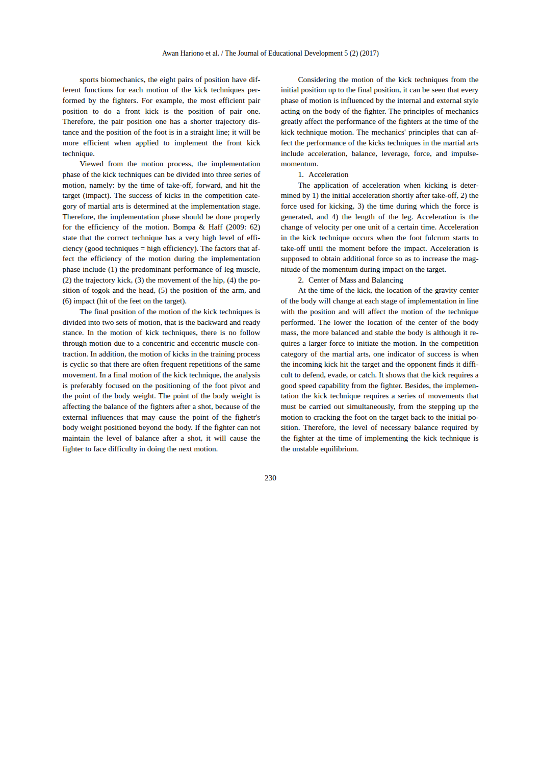Awan Hariono et al. / The Journal of Educational Development 5 (2) (2017)
sports biomechanics, the eight pairs of position have different functions for each motion of the kick techniques performed by the fighters. For example, the most efficient pair position to do a front kick is the position of pair one. Therefore, the pair position one has a shorter trajectory distance and the position of the foot is in a straight line; it will be more efficient when applied to implement the front kick technique.
Viewed from the motion process, the implementation phase of the kick techniques can be divided into three series of motion, namely: by the time of take-off, forward, and hit the target (impact). The success of kicks in the competition category of martial arts is determined at the implementation stage. Therefore, the implementation phase should be done properly for the efficiency of the motion. Bompa & Haff (2009: 62) state that the correct technique has a very high level of efficiency (good techniques = high efficiency). The factors that affect the efficiency of the motion during the implementation phase include (1) the predominant performance of leg muscle, (2) the trajectory kick, (3) the movement of the hip, (4) the position of togok and the head, (5) the position of the arm, and (6) impact (hit of the feet on the target).
The final position of the motion of the kick techniques is divided into two sets of motion, that is the backward and ready stance. In the motion of kick techniques, there is no follow through motion due to a concentric and eccentric muscle contraction. In addition, the motion of kicks in the training process is cyclic so that there are often frequent repetitions of the same movement. In a final motion of the kick technique, the analysis is preferably focused on the positioning of the foot pivot and the point of the body weight. The point of the body weight is affecting the balance of the fighters after a shot, because of the external influences that may cause the point of the fighetr's body weight positioned beyond the body. If the fighter can not maintain the level of balance after a shot, it will cause the fighter to face difficulty in doing the next motion.
Considering the motion of the kick techniques from the initial position up to the final position, it can be seen that every phase of motion is influenced by the internal and external style acting on the body of the fighter. The principles of mechanics greatly affect the performance of the fighters at the time of the kick technique motion. The mechanics' principles that can affect the performance of the kicks techniques in the martial arts include acceleration, balance, leverage, force, and impulse-momentum.
Acceleration
The application of acceleration when kicking is determined by 1) the initial acceleration shortly after take-off, 2) the force used for kicking, 3) the time during which the force is generated, and 4) the length of the leg. Acceleration is the change of velocity per one unit of a certain time. Acceleration in the kick technique occurs when the foot fulcrum starts to take-off until the moment before the impact. Acceleration is supposed to obtain additional force so as to increase the magnitude of the momentum during impact on the target.
Center of Mass and Balancing
At the time of the kick, the location of the gravity center of the body will change at each stage of implementation in line with the position and will affect the motion of the technique performed. The lower the location of the center of the body mass, the more balanced and stable the body is although it requires a larger force to initiate the motion. In the competition category of the martial arts, one indicator of success is when the incoming kick hit the target and the opponent finds it difficult to defend, evade, or catch. It shows that the kick requires a good speed capability from the fighter. Besides, the implementation the kick technique requires a series of movements that must be carried out simultaneously, from the stepping up the motion to cracking the foot on the target back to the initial position. Therefore, the level of necessary balance required by the fighter at the time of implementing the kick technique is the unstable equilibrium.
230